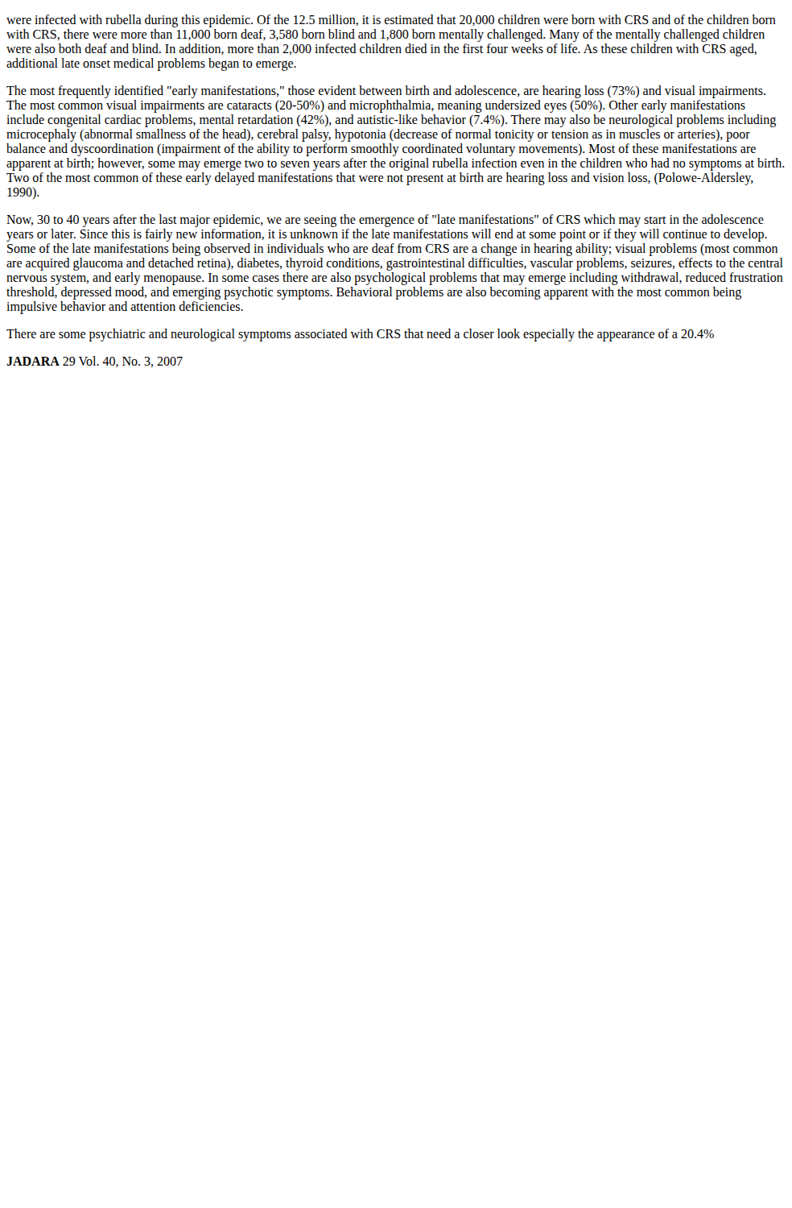were infected with rubella during this epidemic. Of the 12.5 million, it is estimated that 20,000 children were born with CRS and of the children born with CRS, there were more than 11,000 born deaf, 3,580 born blind and 1,800 born mentally challenged. Many of the mentally challenged children were also both deaf and blind. In addition, more than 2,000 infected children died in the first four weeks of life. As these children with CRS aged, additional late onset medical problems began to emerge.
The most frequently identified "early manifestations," those evident between birth and adolescence, are hearing loss (73%) and visual impairments. The most common visual impairments are cataracts (20-50%) and microphthalmia, meaning undersized eyes (50%). Other early manifestations include congenital cardiac problems, mental retardation (42%), and autistic-like behavior (7.4%). There may also be neurological problems including microcephaly (abnormal smallness of the head), cerebral palsy, hypotonia (decrease of normal tonicity or tension as in muscles or arteries), poor balance and dyscoordination (impairment of the ability to perform smoothly coordinated voluntary movements). Most of these manifestations are apparent at birth; however, some may emerge two to seven years after the original rubella infection even in the children who had no symptoms at birth. Two of the most common of these early delayed manifestations that were not present at birth are hearing loss and vision loss, (Polowe-Aldersley, 1990).
Now, 30 to 40 years after the last major epidemic, we are seeing the emergence of "late manifestations" of CRS which may start in the adolescence years or later. Since this is fairly new information, it is unknown if the late manifestations will end at some point or if they will continue to develop. Some of the late manifestations being observed in individuals who are deaf from CRS are a change in hearing ability; visual problems (most common are acquired glaucoma and detached retina), diabetes, thyroid conditions, gastrointestinal difficulties, vascular problems, seizures, effects to the central nervous system, and early menopause. In some cases there are also psychological problems that may emerge including withdrawal, reduced frustration threshold, depressed mood, and emerging psychotic symptoms. Behavioral problems are also becoming apparent with the most common being impulsive behavior and attention deficiencies.
There are some psychiatric and neurological symptoms associated with CRS that need a closer look especially the appearance of a 20.4%
JADARA 29 Vol. 40, No. 3, 2007